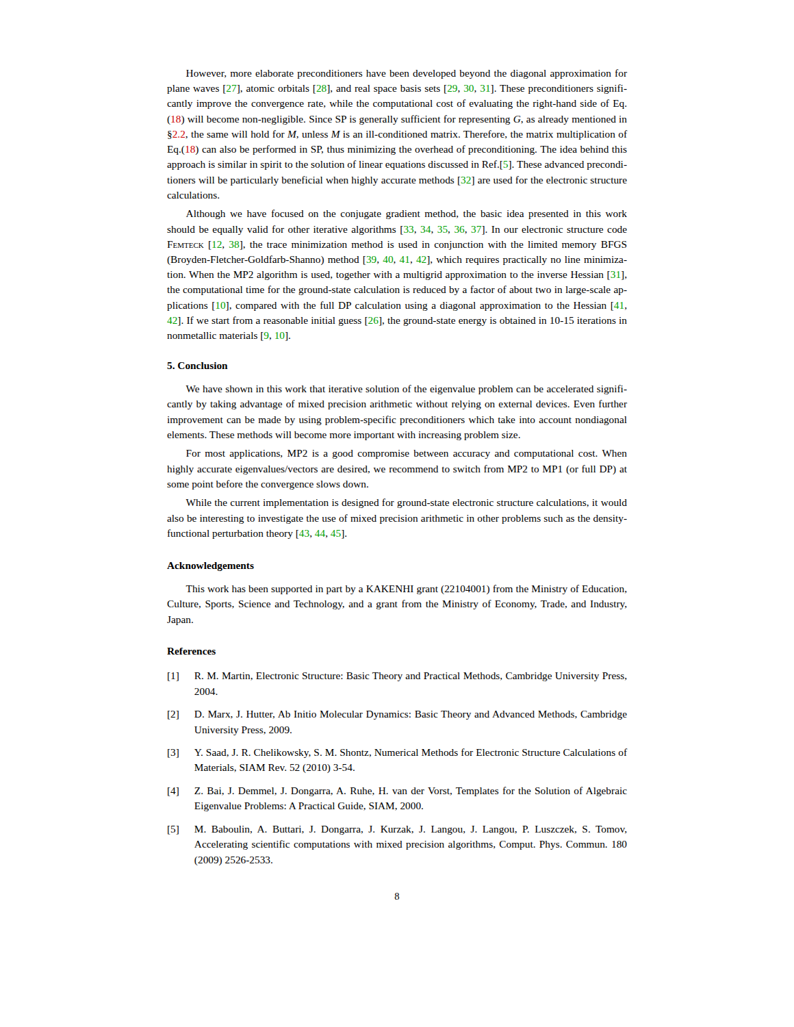However, more elaborate preconditioners have been developed beyond the diagonal approximation for plane waves [27], atomic orbitals [28], and real space basis sets [29, 30, 31]. These preconditioners significantly improve the convergence rate, while the computational cost of evaluating the right-hand side of Eq.(18) will become non-negligible. Since SP is generally sufficient for representing G, as already mentioned in §2.2, the same will hold for M, unless M is an ill-conditioned matrix. Therefore, the matrix multiplication of Eq.(18) can also be performed in SP, thus minimizing the overhead of preconditioning. The idea behind this approach is similar in spirit to the solution of linear equations discussed in Ref.[5]. These advanced preconditioners will be particularly beneficial when highly accurate methods [32] are used for the electronic structure calculations.
Although we have focused on the conjugate gradient method, the basic idea presented in this work should be equally valid for other iterative algorithms [33, 34, 35, 36, 37]. In our electronic structure code Femteck [12, 38], the trace minimization method is used in conjunction with the limited memory BFGS (Broyden-Fletcher-Goldfarb-Shanno) method [39, 40, 41, 42], which requires practically no line minimization. When the MP2 algorithm is used, together with a multigrid approximation to the inverse Hessian [31], the computational time for the ground-state calculation is reduced by a factor of about two in large-scale applications [10], compared with the full DP calculation using a diagonal approximation to the Hessian [41, 42]. If we start from a reasonable initial guess [26], the ground-state energy is obtained in 10-15 iterations in nonmetallic materials [9, 10].
5. Conclusion
We have shown in this work that iterative solution of the eigenvalue problem can be accelerated significantly by taking advantage of mixed precision arithmetic without relying on external devices. Even further improvement can be made by using problem-specific preconditioners which take into account nondiagonal elements. These methods will become more important with increasing problem size.
For most applications, MP2 is a good compromise between accuracy and computational cost. When highly accurate eigenvalues/vectors are desired, we recommend to switch from MP2 to MP1 (or full DP) at some point before the convergence slows down.
While the current implementation is designed for ground-state electronic structure calculations, it would also be interesting to investigate the use of mixed precision arithmetic in other problems such as the density-functional perturbation theory [43, 44, 45].
Acknowledgements
This work has been supported in part by a KAKENHI grant (22104001) from the Ministry of Education, Culture, Sports, Science and Technology, and a grant from the Ministry of Economy, Trade, and Industry, Japan.
References
[1]
R. M. Martin, Electronic Structure: Basic Theory and Practical Methods, Cambridge University Press, 2004.
[2]
D. Marx, J. Hutter, Ab Initio Molecular Dynamics: Basic Theory and Advanced Methods, Cambridge University Press, 2009.
[3]
Y. Saad, J. R. Chelikowsky, S. M. Shontz, Numerical Methods for Electronic Structure Calculations of Materials, SIAM Rev. 52 (2010) 3-54.
[4]
Z. Bai, J. Demmel, J. Dongarra, A. Ruhe, H. van der Vorst, Templates for the Solution of Algebraic Eigenvalue Problems: A Practical Guide, SIAM, 2000.
[5]
M. Baboulin, A. Buttari, J. Dongarra, J. Kurzak, J. Langou, J. Langou, P. Luszczek, S. Tomov, Accelerating scientific computations with mixed precision algorithms, Comput. Phys. Commun. 180 (2009) 2526-2533.
8